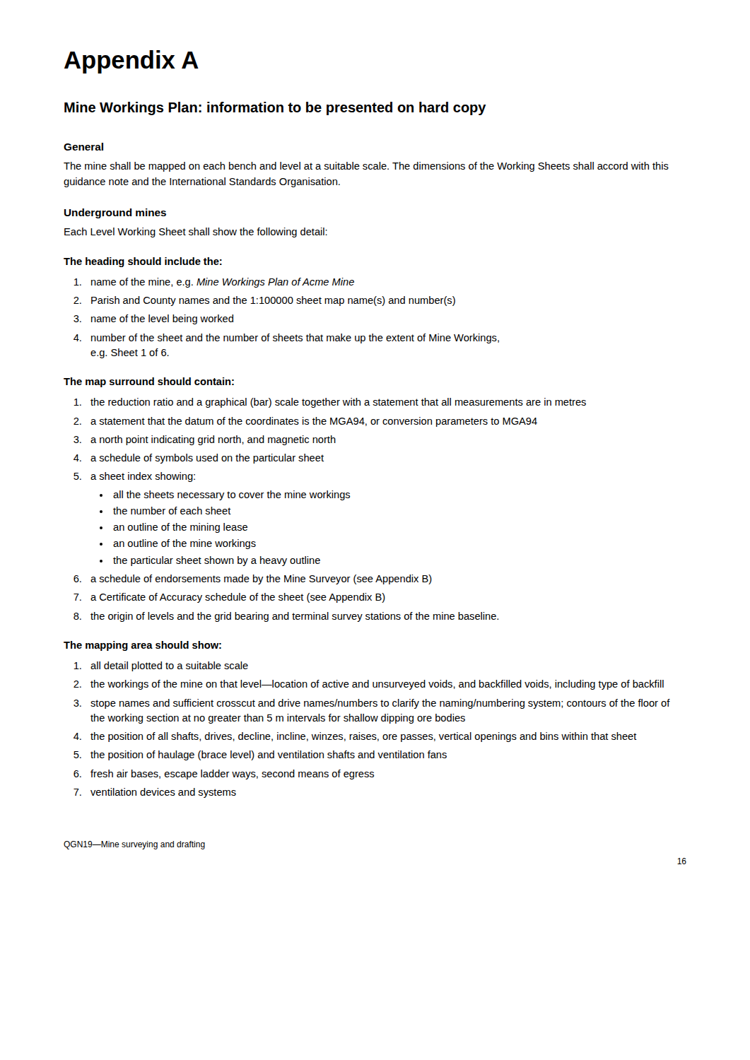Appendix A
Mine Workings Plan: information to be presented on hard copy
General
The mine shall be mapped on each bench and level at a suitable scale. The dimensions of the Working Sheets shall accord with this guidance note and the International Standards Organisation.
Underground mines
Each Level Working Sheet shall show the following detail:
The heading should include the:
name of the mine, e.g. Mine Workings Plan of Acme Mine
Parish and County names and the 1:100000 sheet map name(s) and number(s)
name of the level being worked
number of the sheet and the number of sheets that make up the extent of Mine Workings,
e.g. Sheet 1 of 6.
The map surround should contain:
the reduction ratio and a graphical (bar) scale together with a statement that all measurements are in metres
a statement that the datum of the coordinates is the MGA94, or conversion parameters to MGA94
a north point indicating grid north, and magnetic north
a schedule of symbols used on the particular sheet
a sheet index showing:
all the sheets necessary to cover the mine workings
the number of each sheet
an outline of the mining lease
an outline of the mine workings
the particular sheet shown by a heavy outline
a schedule of endorsements made by the Mine Surveyor (see Appendix B)
a Certificate of Accuracy schedule of the sheet (see Appendix B)
the origin of levels and the grid bearing and terminal survey stations of the mine baseline.
The mapping area should show:
all detail plotted to a suitable scale
the workings of the mine on that level—location of active and unsurveyed voids, and backfilled voids, including type of backfill
stope names and sufficient crosscut and drive names/numbers to clarify the naming/numbering system; contours of the floor of the working section at no greater than 5 m intervals for shallow dipping ore bodies
the position of all shafts, drives, decline, incline, winzes, raises, ore passes, vertical openings and bins within that sheet
the position of haulage (brace level) and ventilation shafts and ventilation fans
fresh air bases, escape ladder ways, second means of egress
ventilation devices and systems
QGN19—Mine surveying and drafting
16